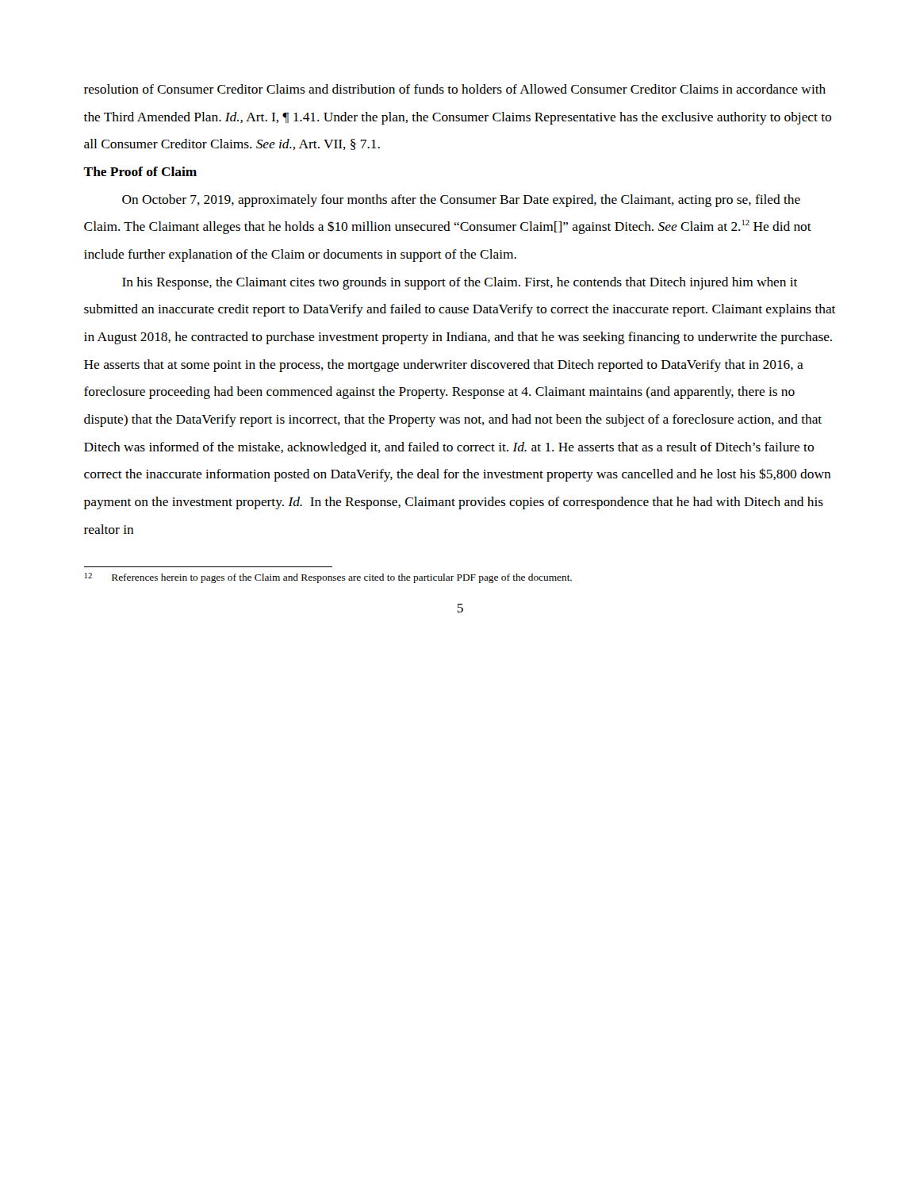resolution of Consumer Creditor Claims and distribution of funds to holders of Allowed Consumer Creditor Claims in accordance with the Third Amended Plan. Id., Art. I, ¶ 1.41. Under the plan, the Consumer Claims Representative has the exclusive authority to object to all Consumer Creditor Claims. See id., Art. VII, § 7.1.
The Proof of Claim
On October 7, 2019, approximately four months after the Consumer Bar Date expired, the Claimant, acting pro se, filed the Claim. The Claimant alleges that he holds a $10 million unsecured “Consumer Claim[]” against Ditech. See Claim at 2.12 He did not include further explanation of the Claim or documents in support of the Claim.
In his Response, the Claimant cites two grounds in support of the Claim. First, he contends that Ditech injured him when it submitted an inaccurate credit report to DataVerify and failed to cause DataVerify to correct the inaccurate report. Claimant explains that in August 2018, he contracted to purchase investment property in Indiana, and that he was seeking financing to underwrite the purchase. He asserts that at some point in the process, the mortgage underwriter discovered that Ditech reported to DataVerify that in 2016, a foreclosure proceeding had been commenced against the Property. Response at 4. Claimant maintains (and apparently, there is no dispute) that the DataVerify report is incorrect, that the Property was not, and had not been the subject of a foreclosure action, and that Ditech was informed of the mistake, acknowledged it, and failed to correct it. Id. at 1. He asserts that as a result of Ditech’s failure to correct the inaccurate information posted on DataVerify, the deal for the investment property was cancelled and he lost his $5,800 down payment on the investment property. Id. In the Response, Claimant provides copies of correspondence that he had with Ditech and his realtor in
12 References herein to pages of the Claim and Responses are cited to the particular PDF page of the document.
5